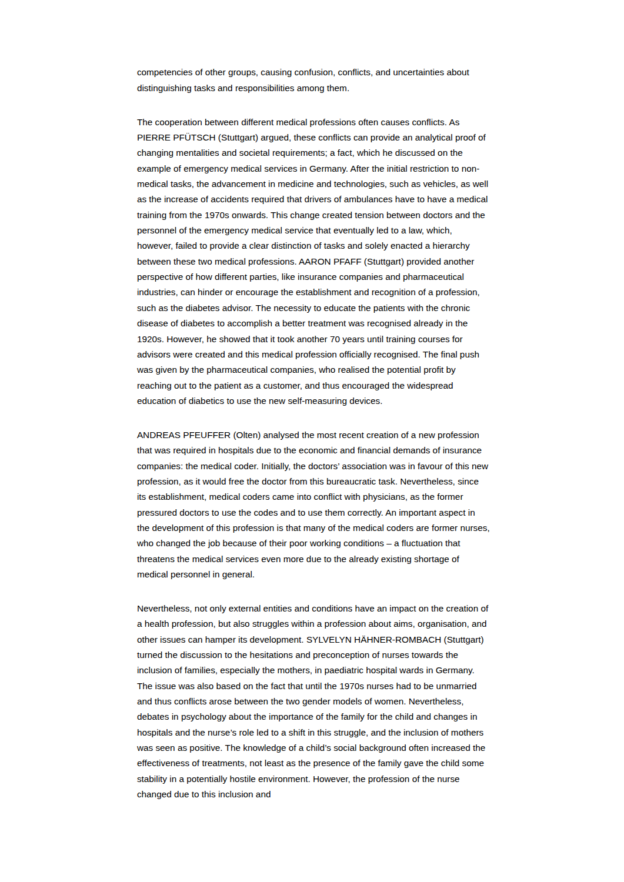competencies of other groups, causing confusion, conflicts, and uncertainties about distinguishing tasks and responsibilities among them.
The cooperation between different medical professions often causes conflicts. As Pierre Pfütsch (Stuttgart) argued, these conflicts can provide an analytical proof of changing mentalities and societal requirements; a fact, which he discussed on the example of emergency medical services in Germany. After the initial restriction to non-medical tasks, the advancement in medicine and technologies, such as vehicles, as well as the increase of accidents required that drivers of ambulances have to have a medical training from the 1970s onwards. This change created tension between doctors and the personnel of the emergency medical service that eventually led to a law, which, however, failed to provide a clear distinction of tasks and solely enacted a hierarchy between these two medical professions. Aaron Pfaff (Stuttgart) provided another perspective of how different parties, like insurance companies and pharmaceutical industries, can hinder or encourage the establishment and recognition of a profession, such as the diabetes advisor. The necessity to educate the patients with the chronic disease of diabetes to accomplish a better treatment was recognised already in the 1920s. However, he showed that it took another 70 years until training courses for advisors were created and this medical profession officially recognised. The final push was given by the pharmaceutical companies, who realised the potential profit by reaching out to the patient as a customer, and thus encouraged the widespread education of diabetics to use the new self-measuring devices.
Andreas Pfeuffer (Olten) analysed the most recent creation of a new profession that was required in hospitals due to the economic and financial demands of insurance companies: the medical coder. Initially, the doctors’ association was in favour of this new profession, as it would free the doctor from this bureaucratic task. Nevertheless, since its establishment, medical coders came into conflict with physicians, as the former pressured doctors to use the codes and to use them correctly. An important aspect in the development of this profession is that many of the medical coders are former nurses, who changed the job because of their poor working conditions – a fluctuation that threatens the medical services even more due to the already existing shortage of medical personnel in general.
Nevertheless, not only external entities and conditions have an impact on the creation of a health profession, but also struggles within a profession about aims, organisation, and other issues can hamper its development. Sylvelyn Hähner-Rombach (Stuttgart) turned the discussion to the hesitations and preconception of nurses towards the inclusion of families, especially the mothers, in paediatric hospital wards in Germany. The issue was also based on the fact that until the 1970s nurses had to be unmarried and thus conflicts arose between the two gender models of women. Nevertheless, debates in psychology about the importance of the family for the child and changes in hospitals and the nurse’s role led to a shift in this struggle, and the inclusion of mothers was seen as positive. The knowledge of a child’s social background often increased the effectiveness of treatments, not least as the presence of the family gave the child some stability in a potentially hostile environment. However, the profession of the nurse changed due to this inclusion and